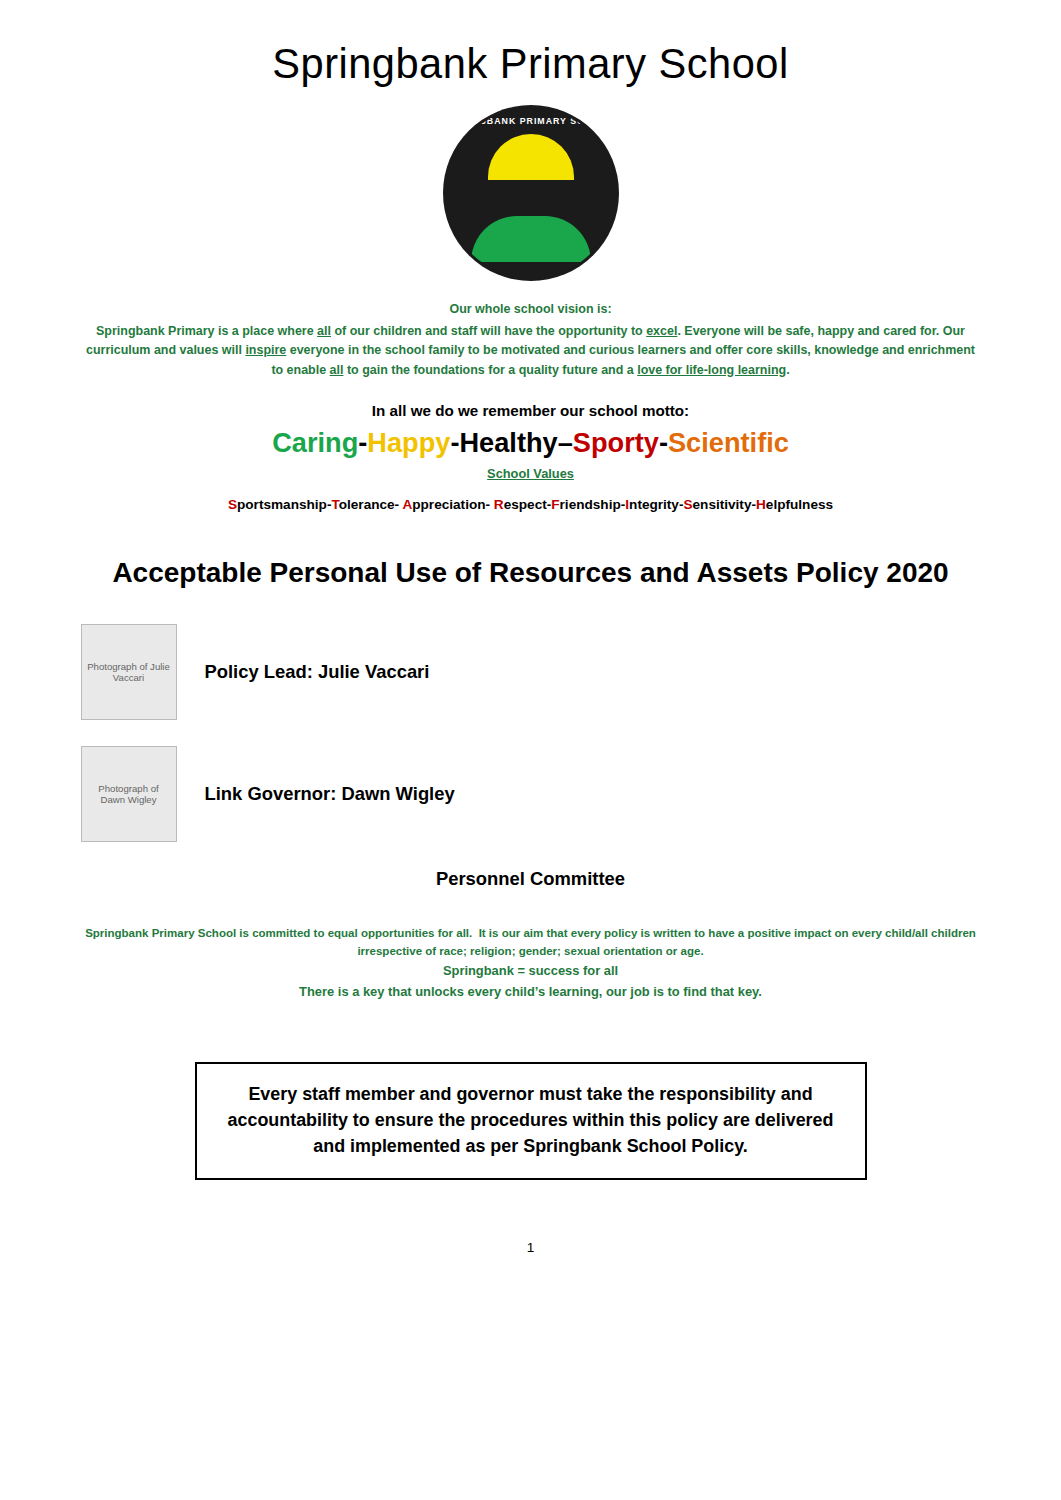Springbank Primary School
SPRINGBANK PRIMARY SCHOOL
☺☺
Our whole school vision is:
Springbank Primary is a place where all of our children and staff will have the opportunity to excel. Everyone will be safe, happy and cared for. Our curriculum and values will inspire everyone in the school family to be motivated and curious learners and offer core skills, knowledge and enrichment to enable all to gain the foundations for a quality future and a love for life-long learning.
In all we do we remember our school motto:
Caring-Happy-Healthy–Sporty-Scientific
School Values
Sportsmanship-Tolerance- Appreciation- Respect-Friendship-Integrity-Sensitivity-Helpfulness
Acceptable Personal Use of Resources and Assets Policy 2020
Photograph of Julie Vaccari
Policy Lead: Julie Vaccari
Photograph of Dawn Wigley
Link Governor: Dawn Wigley
Personnel Committee
Springbank Primary School is committed to equal opportunities for all. It is our aim that every policy is written to have a positive impact on every child/all children irrespective of race; religion; gender; sexual orientation or age.
Springbank = success for all
There is a key that unlocks every child’s learning, our job is to find that key.
Every staff member and governor must take the responsibility and accountability to ensure the procedures within this policy are delivered and implemented as per Springbank School Policy.
1